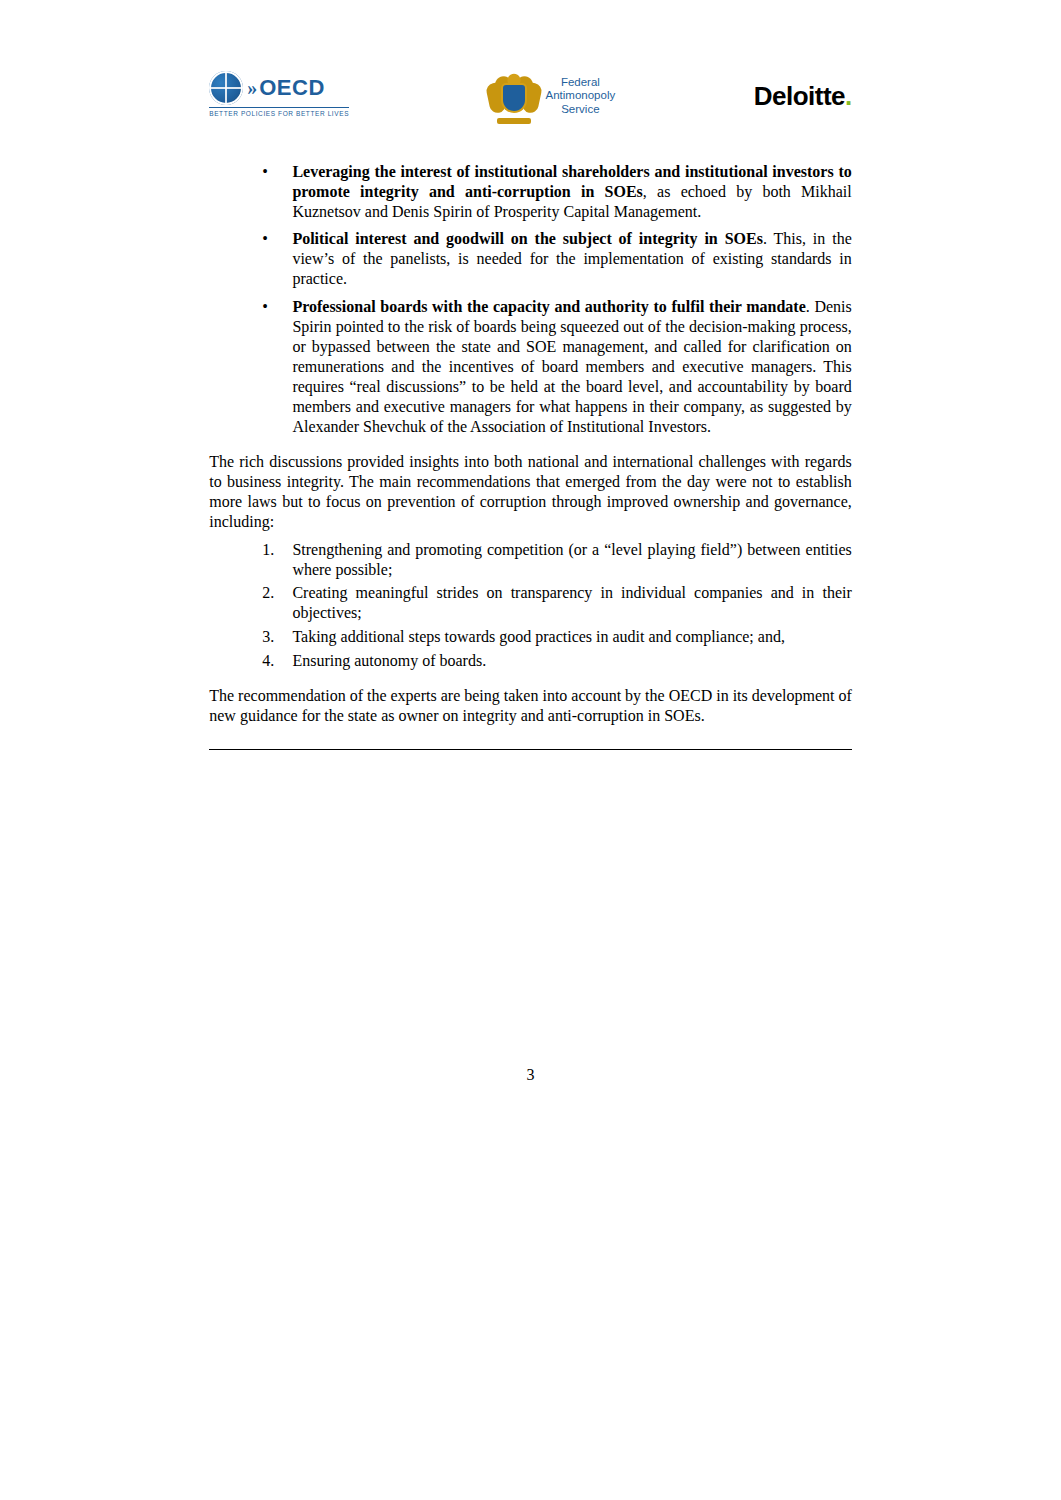»
OECD
BETTER POLICIES FOR BETTER LIVES
Federal Antimonopoly Service
Deloitte.
Leveraging the interest of institutional shareholders and institutional investors to promote integrity and anti-corruption in SOEs, as echoed by both Mikhail Kuznetsov and Denis Spirin of Prosperity Capital Management.
Political interest and goodwill on the subject of integrity in SOEs. This, in the view’s of the panelists, is needed for the implementation of existing standards in practice.
Professional boards with the capacity and authority to fulfil their mandate. Denis Spirin pointed to the risk of boards being squeezed out of the decision-making process, or bypassed between the state and SOE management, and called for clarification on remunerations and the incentives of board members and executive managers. This requires “real discussions” to be held at the board level, and accountability by board members and executive managers for what happens in their company, as suggested by Alexander Shevchuk of the Association of Institutional Investors.
The rich discussions provided insights into both national and international challenges with regards to business integrity. The main recommendations that emerged from the day were not to establish more laws but to focus on prevention of corruption through improved ownership and governance, including:
Strengthening and promoting competition (or a “level playing field”) between entities where possible;
Creating meaningful strides on transparency in individual companies and in their objectives;
Taking additional steps towards good practices in audit and compliance; and,
Ensuring autonomy of boards.
The recommendation of the experts are being taken into account by the OECD in its development of new guidance for the state as owner on integrity and anti-corruption in SOEs.
3